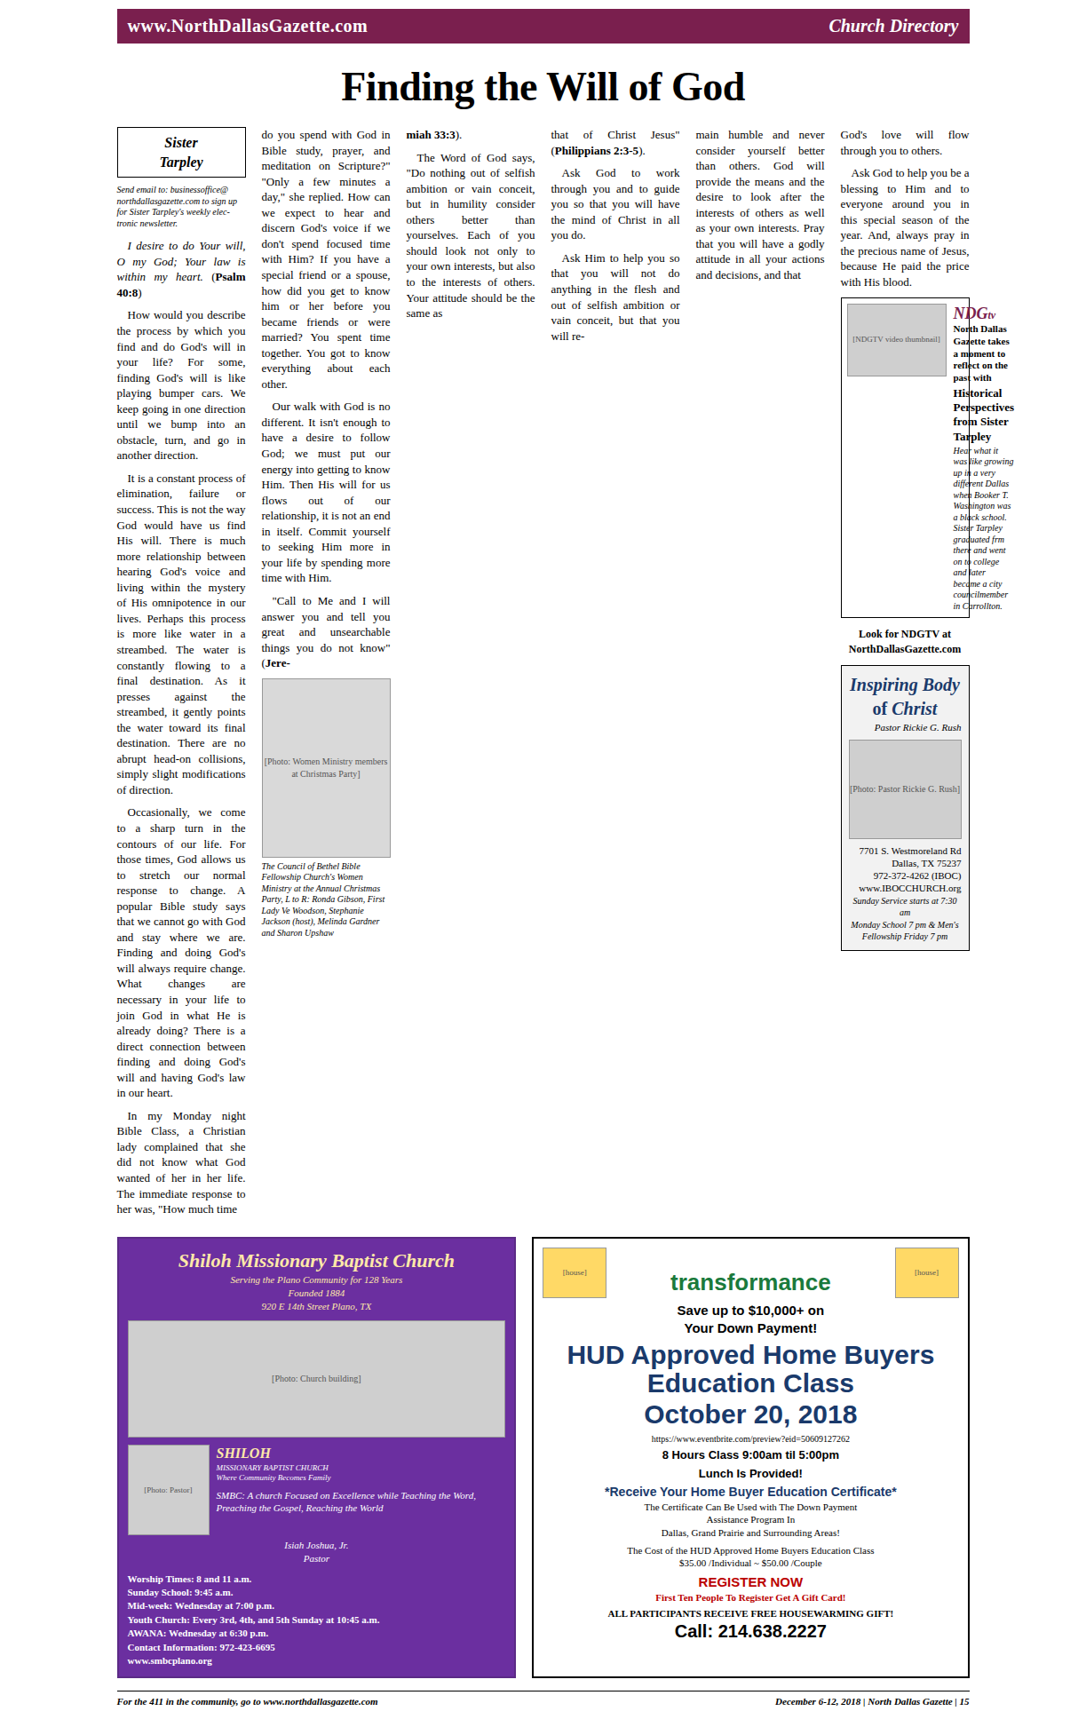www.NorthDallasGazette.com
Church Directory
Finding the Will of God
Sister
Tarpley
Send email to: businessoffice@
northdallasgazette.com to sign up
for Sister Tarpley's weekly elec-
tronic newsletter.
I desire to do Your will, O my God; Your law is within my heart. (Psalm 40:8)
How would you describe the process by which you find and do God's will in your life? For some, finding God's will is like playing bumper cars. We keep going in one direction until we bump into an obstacle, turn, and go in another direction.
It is a constant process of elimination, failure or success. This is not the way God would have us find His will. There is much more relationship between hearing God's voice and living within the mystery of His omnipotence in our lives. Perhaps this process is more like water in a streambed. The water is constantly flowing to a final destination. As it presses against the streambed, it gently points the water toward its final destination. There are no abrupt head-on collisions, simply slight modifications of direction.
Occasionally, we come to a sharp turn in the contours of our life. For those times, God allows us to stretch our normal response to change. A popular Bible study says that we cannot go with God and stay where we are. Finding and doing God's will always require change. What changes are necessary in your life to join God in what He is already doing? There is a direct connection between finding and doing God's will and having God's law in our heart.
In my Monday night Bible Class, a Christian lady complained that she did not know what God wanted of her in her life. The immediate response to her was, "How much time
do you spend with God in Bible study, prayer, and meditation on Scripture?" "Only a few minutes a day," she replied. How can we expect to hear and discern God's voice if we don't spend focused time with Him? If you have a special friend or a spouse, how did you get to know him or her before you became friends or were married? You spent time together. You got to know everything about each other.
Our walk with God is no different. It isn't enough to have a desire to follow God; we must put our energy into getting to know Him. Then His will for us flows out of our relationship, it is not an end in itself. Commit yourself to seeking Him more in your life by spending more time with Him.
"Call to Me and I will answer you and tell you great and unsearchable things you do not know" (Jere-
[Photo: Women Ministry members at Christmas Party]
The Council of Bethel Bible Fellowship Church's Women Ministry at the Annual Christmas Party, L to R: Ronda Gibson, First Lady Ve Woodson, Stephanie Jackson (host), Melinda Gardner and Sharon Upshaw
miah 33:3).
The Word of God says, "Do nothing out of selfish ambition or vain conceit, but in humility consider others better than yourselves. Each of you should look not only to your own interests, but also to the interests of others. Your attitude should be the same as
that of Christ Jesus" (Philippians 2:3-5).
Ask God to work through you and to guide you so that you will have the mind of Christ in all you do.
Ask Him to help you so that you will not do anything in the flesh and out of selfish ambition or vain conceit, but that you will re-
main humble and never consider yourself better than others. God will provide the means and the desire to look after the interests of others as well as your own interests. Pray that you will have a godly attitude in all your actions and decisions, and that
God's love will flow through you to others.
Ask God to help you be a blessing to Him and to everyone around you in this special season of the year. And, always pray in the precious name of Jesus, because He paid the price with His blood.
[NDGTV video thumbnail]
NDGtv
North Dallas Gazette takes a moment to reflect on the past with
Historical Perspectives from Sister Tarpley Hear what it was like growing up in a very different Dallas when Booker T. Washington was a black school. Sister Tarpley graduated frm there and went on to college and later became a city councilmember in Carrollton.
Look for NDGTV at NorthDallasGazette.com
Inspiring Body of Christ
Pastor Rickie G. Rush
[Photo: Pastor Rickie G. Rush]
7701 S. Westmoreland Rd
Dallas, TX 75237
972-372-4262 (IBOC)
www.IBOCCHURCH.org
Sunday Service starts at 7:30 am
Monday School 7 pm & Men's Fellowship Friday 7 pm
Shiloh Missionary Baptist Church
Serving the Plano Community for 128 Years
Founded 1884
920 E 14th Street Plano, TX
[Photo: Church building]
[Photo: Pastor]
SHILOH
MISSIONARY BAPTIST CHURCH
Where Community Becomes Family
SMBC: A church Focused on Excellence while Teaching the Word, Preaching the Gospel, Reaching the World
Isiah Joshua, Jr.
Pastor
Worship Times: 8 and 11 a.m.
Sunday School: 9:45 a.m.
Mid-week: Wednesday at 7:00 p.m.
Youth Church: Every 3rd, 4th, and 5th Sunday at 10:45 a.m.
AWANA: Wednesday at 6:30 p.m.
Contact Information: 972-423-6695
www.smbcplano.org
[house]
transformance
[house]
Save up to $10,000+ on
Your Down Payment!
HUD Approved Home Buyers
Education Class
October 20, 2018
https://www.eventbrite.com/preview?eid=50609127262
8 Hours Class 9:00am til 5:00pm
Lunch Is Provided!
*Receive Your Home Buyer Education Certificate*
The Certificate Can Be Used with The Down Payment
Assistance Program In
Dallas, Grand Prairie and Surrounding Areas!
The Cost of the HUD Approved Home Buyers Education Class
$35.00 /Individual ~ $50.00 /Couple
REGISTER NOW
First Ten People To Register Get A Gift Card!
ALL PARTICIPANTS RECEIVE FREE HOUSEWARMING GIFT!
Call: 214.638.2227
For the 411 in the community, go to www.northdallasgazette.com
December 6-12, 2018 | North Dallas Gazette | 15